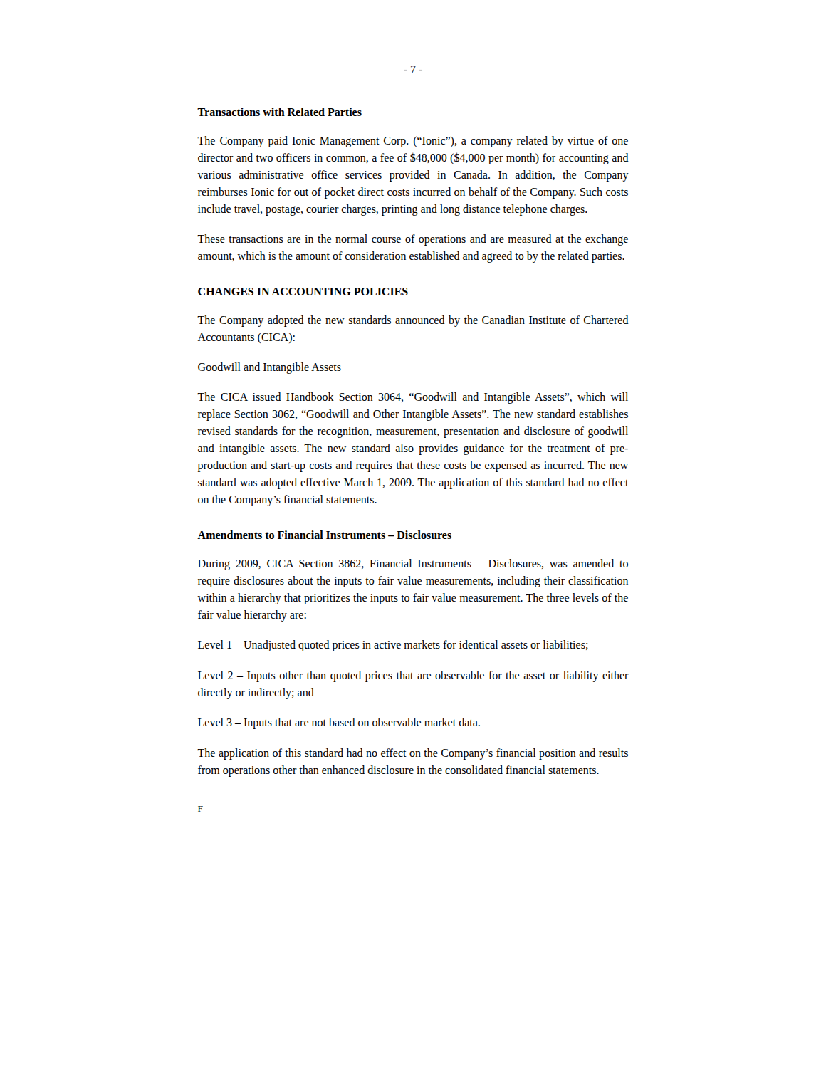- 7 -
Transactions with Related Parties
The Company paid Ionic Management Corp. (“Ionic”), a company related by virtue of one director and two officers in common, a fee of $48,000 ($4,000 per month) for accounting and various administrative office services provided in Canada. In addition, the Company reimburses Ionic for out of pocket direct costs incurred on behalf of the Company. Such costs include travel, postage, courier charges, printing and long distance telephone charges.
These transactions are in the normal course of operations and are measured at the exchange amount, which is the amount of consideration established and agreed to by the related parties.
CHANGES IN ACCOUNTING POLICIES
The Company adopted the new standards announced by the Canadian Institute of Chartered Accountants (CICA):
Goodwill and Intangible Assets
The CICA issued Handbook Section 3064, “Goodwill and Intangible Assets”, which will replace Section 3062, “Goodwill and Other Intangible Assets”. The new standard establishes revised standards for the recognition, measurement, presentation and disclosure of goodwill and intangible assets. The new standard also provides guidance for the treatment of pre-production and start-up costs and requires that these costs be expensed as incurred. The new standard was adopted effective March 1, 2009. The application of this standard had no effect on the Company’s financial statements.
Amendments to Financial Instruments – Disclosures
During 2009, CICA Section 3862, Financial Instruments – Disclosures, was amended to require disclosures about the inputs to fair value measurements, including their classification within a hierarchy that prioritizes the inputs to fair value measurement. The three levels of the fair value hierarchy are:
Level 1 – Unadjusted quoted prices in active markets for identical assets or liabilities;
Level 2 – Inputs other than quoted prices that are observable for the asset or liability either directly or indirectly; and
Level 3 – Inputs that are not based on observable market data.
The application of this standard had no effect on the Company’s financial position and results from operations other than enhanced disclosure in the consolidated financial statements.
F